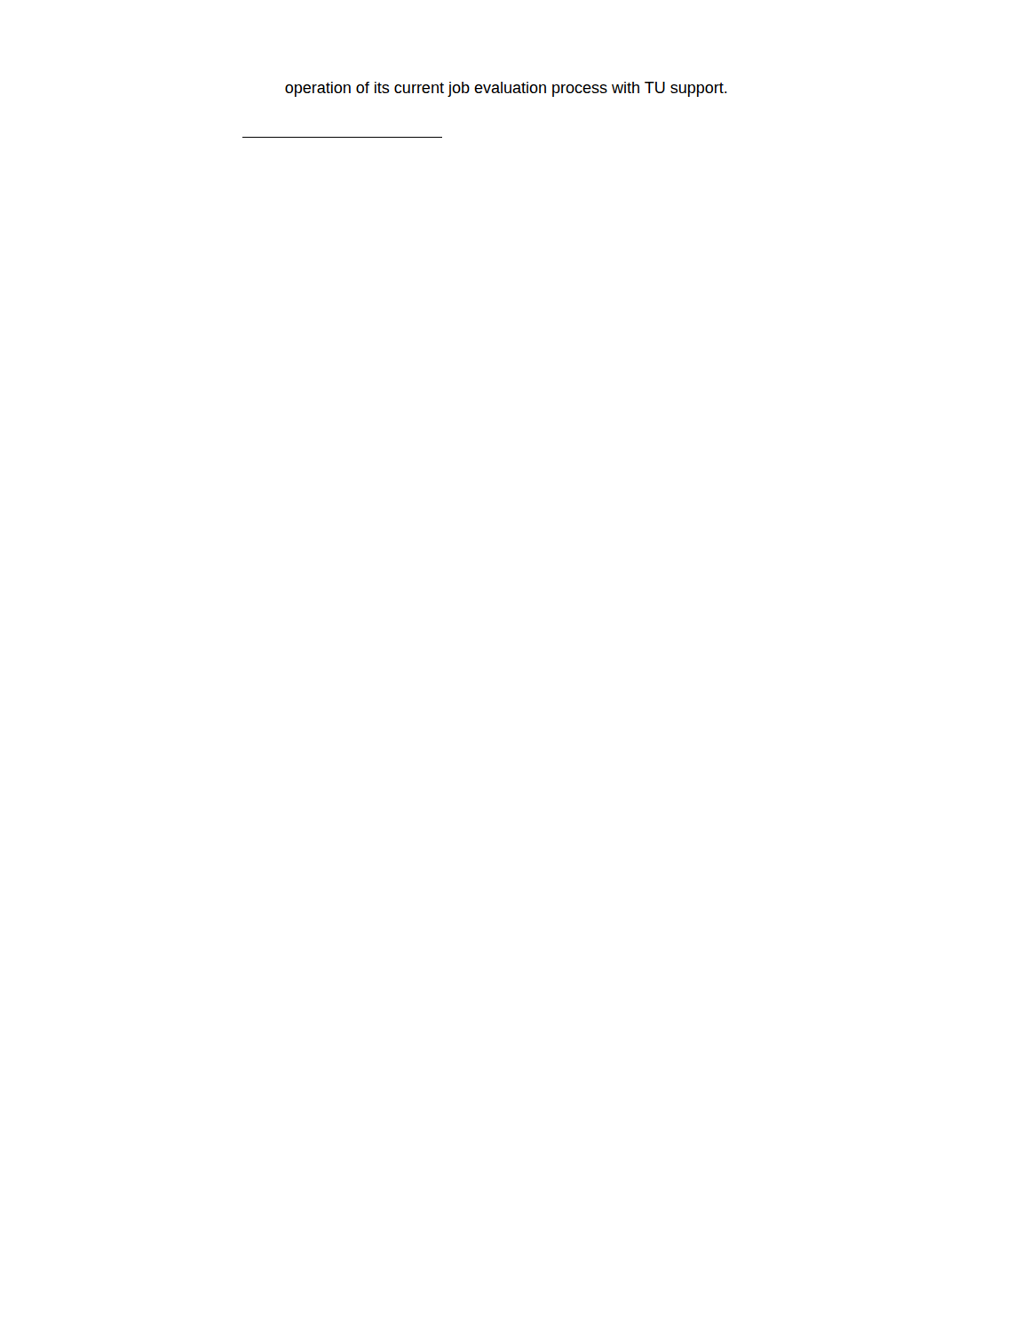operation of its current job evaluation process with TU support.